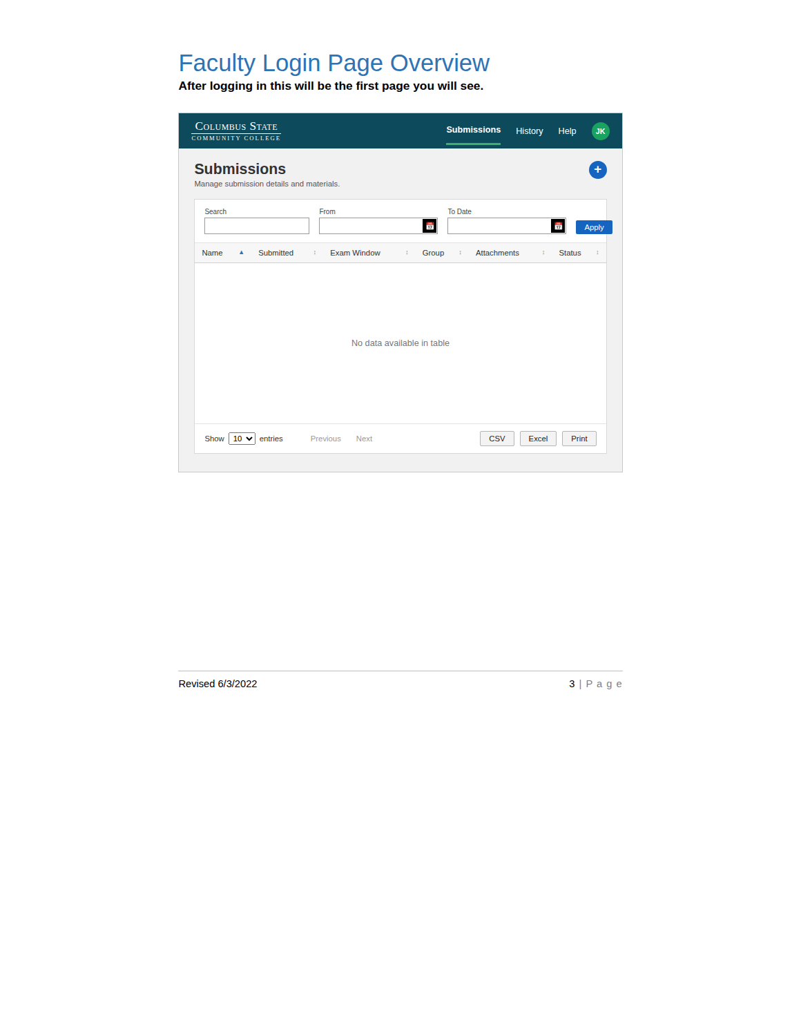Faculty Login Page Overview
After logging in this will be the first page you will see.
Columbus State COMMUNITY COLLEGE
Submissions History Help
JK
Submissions
Manage submission details and materials.
+
Search
From
📅
To Date
📅
Apply
| Name ▲ | Submitted ↕ | Exam Window ↕ | Group ↕ | Attachments ↕ | Status ↕ |
| --- | --- | --- | --- | --- | --- |
| No data available in table |
Show 10 25 50 entries
Previous Next
CSV Excel Print
Revised 6/3/2022
3 | P a g e